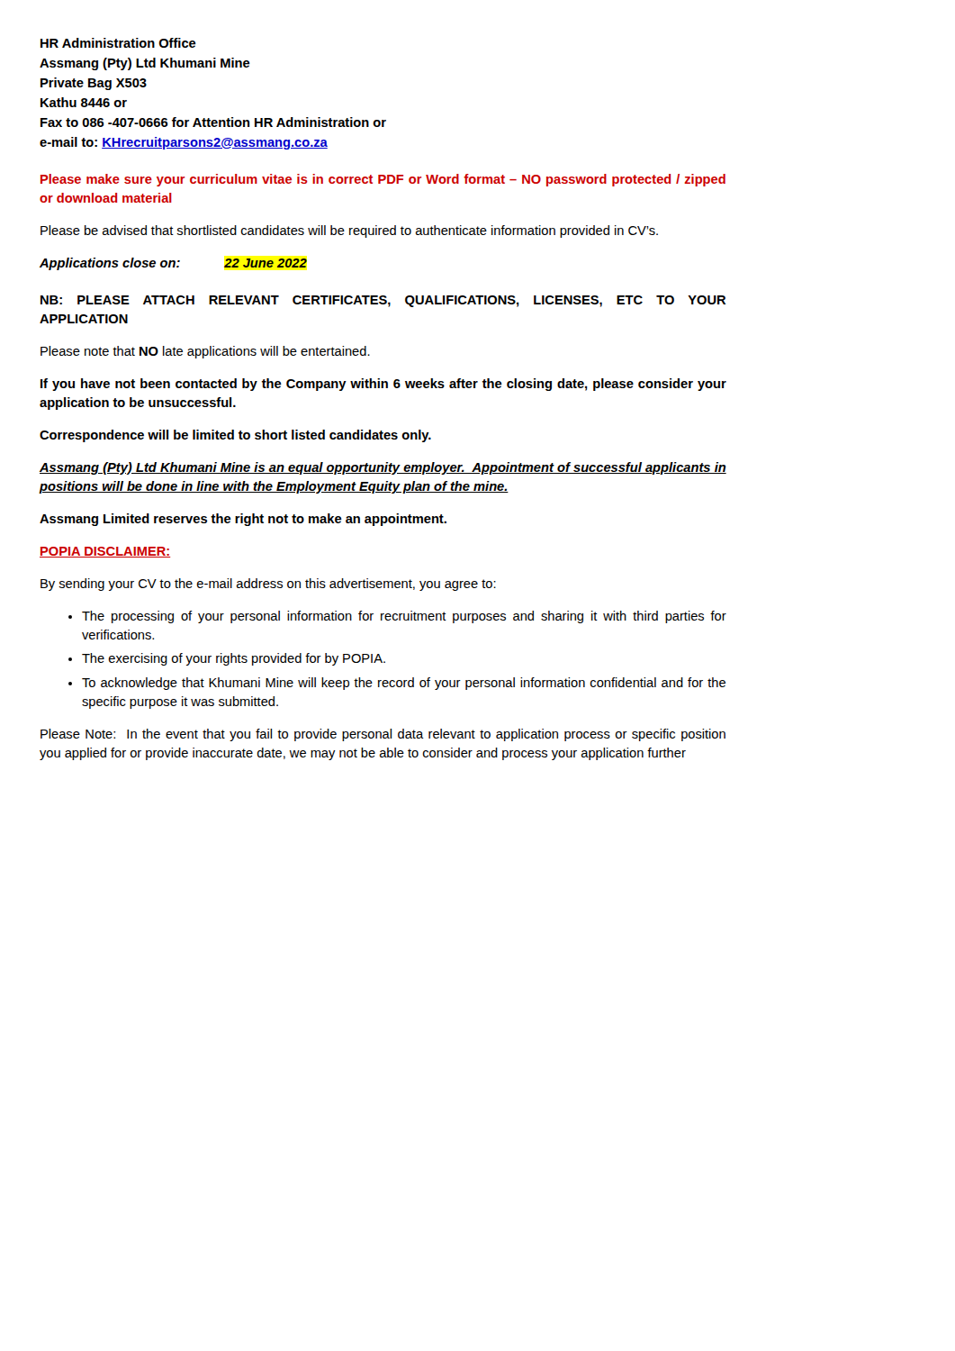HR Administration Office
Assmang (Pty) Ltd Khumani Mine
Private Bag X503
Kathu 8446 or
Fax to 086 -407-0666 for Attention HR Administration or
e-mail to: KHrecruitparsons2@assmang.co.za
Please make sure your curriculum vitae is in correct PDF or Word format – NO password protected / zipped or download material
Please be advised that shortlisted candidates will be required to authenticate information provided in CV’s.
Applications close on: 22 June 2022
NB: PLEASE ATTACH RELEVANT CERTIFICATES, QUALIFICATIONS, LICENSES, ETC TO YOUR APPLICATION
Please note that NO late applications will be entertained.
If you have not been contacted by the Company within 6 weeks after the closing date, please consider your application to be unsuccessful.
Correspondence will be limited to short listed candidates only.
Assmang (Pty) Ltd Khumani Mine is an equal opportunity employer. Appointment of successful applicants in positions will be done in line with the Employment Equity plan of the mine.
Assmang Limited reserves the right not to make an appointment.
POPIA DISCLAIMER:
By sending your CV to the e-mail address on this advertisement, you agree to:
The processing of your personal information for recruitment purposes and sharing it with third parties for verifications.
The exercising of your rights provided for by POPIA.
To acknowledge that Khumani Mine will keep the record of your personal information confidential and for the specific purpose it was submitted.
Please Note: In the event that you fail to provide personal data relevant to application process or specific position you applied for or provide inaccurate date, we may not be able to consider and process your application further